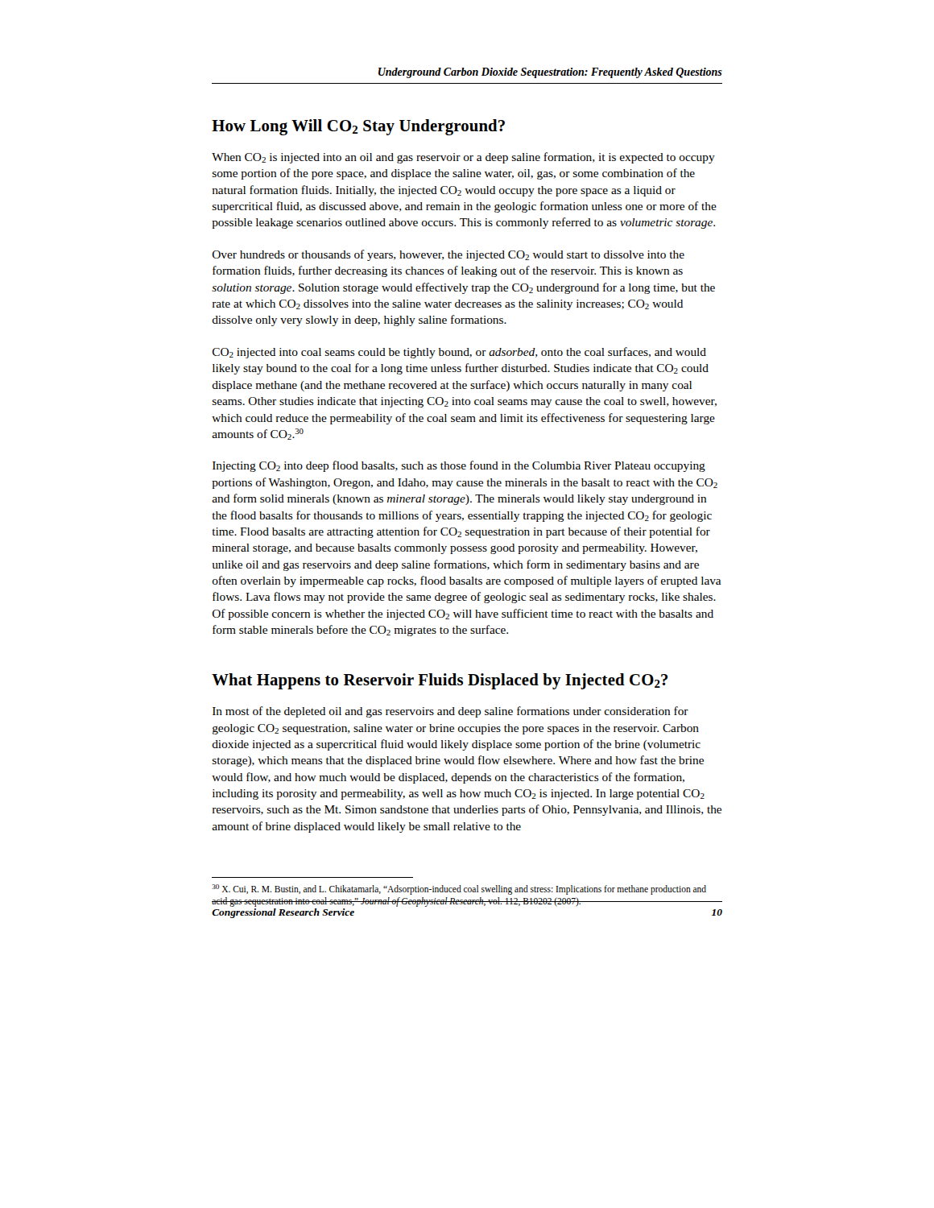Underground Carbon Dioxide Sequestration: Frequently Asked Questions
How Long Will CO2 Stay Underground?
When CO2 is injected into an oil and gas reservoir or a deep saline formation, it is expected to occupy some portion of the pore space, and displace the saline water, oil, gas, or some combination of the natural formation fluids. Initially, the injected CO2 would occupy the pore space as a liquid or supercritical fluid, as discussed above, and remain in the geologic formation unless one or more of the possible leakage scenarios outlined above occurs. This is commonly referred to as volumetric storage.
Over hundreds or thousands of years, however, the injected CO2 would start to dissolve into the formation fluids, further decreasing its chances of leaking out of the reservoir. This is known as solution storage. Solution storage would effectively trap the CO2 underground for a long time, but the rate at which CO2 dissolves into the saline water decreases as the salinity increases; CO2 would dissolve only very slowly in deep, highly saline formations.
CO2 injected into coal seams could be tightly bound, or adsorbed, onto the coal surfaces, and would likely stay bound to the coal for a long time unless further disturbed. Studies indicate that CO2 could displace methane (and the methane recovered at the surface) which occurs naturally in many coal seams. Other studies indicate that injecting CO2 into coal seams may cause the coal to swell, however, which could reduce the permeability of the coal seam and limit its effectiveness for sequestering large amounts of CO2.30
Injecting CO2 into deep flood basalts, such as those found in the Columbia River Plateau occupying portions of Washington, Oregon, and Idaho, may cause the minerals in the basalt to react with the CO2 and form solid minerals (known as mineral storage). The minerals would likely stay underground in the flood basalts for thousands to millions of years, essentially trapping the injected CO2 for geologic time. Flood basalts are attracting attention for CO2 sequestration in part because of their potential for mineral storage, and because basalts commonly possess good porosity and permeability. However, unlike oil and gas reservoirs and deep saline formations, which form in sedimentary basins and are often overlain by impermeable cap rocks, flood basalts are composed of multiple layers of erupted lava flows. Lava flows may not provide the same degree of geologic seal as sedimentary rocks, like shales. Of possible concern is whether the injected CO2 will have sufficient time to react with the basalts and form stable minerals before the CO2 migrates to the surface.
What Happens to Reservoir Fluids Displaced by Injected CO2?
In most of the depleted oil and gas reservoirs and deep saline formations under consideration for geologic CO2 sequestration, saline water or brine occupies the pore spaces in the reservoir. Carbon dioxide injected as a supercritical fluid would likely displace some portion of the brine (volumetric storage), which means that the displaced brine would flow elsewhere. Where and how fast the brine would flow, and how much would be displaced, depends on the characteristics of the formation, including its porosity and permeability, as well as how much CO2 is injected. In large potential CO2 reservoirs, such as the Mt. Simon sandstone that underlies parts of Ohio, Pennsylvania, and Illinois, the amount of brine displaced would likely be small relative to the
30 X. Cui, R. M. Bustin, and L. Chikatamarla, “Adsorption-induced coal swelling and stress: Implications for methane production and acid gas sequestration into coal seams,” Journal of Geophysical Research, vol. 112, B10202 (2007).
Congressional Research Service 10